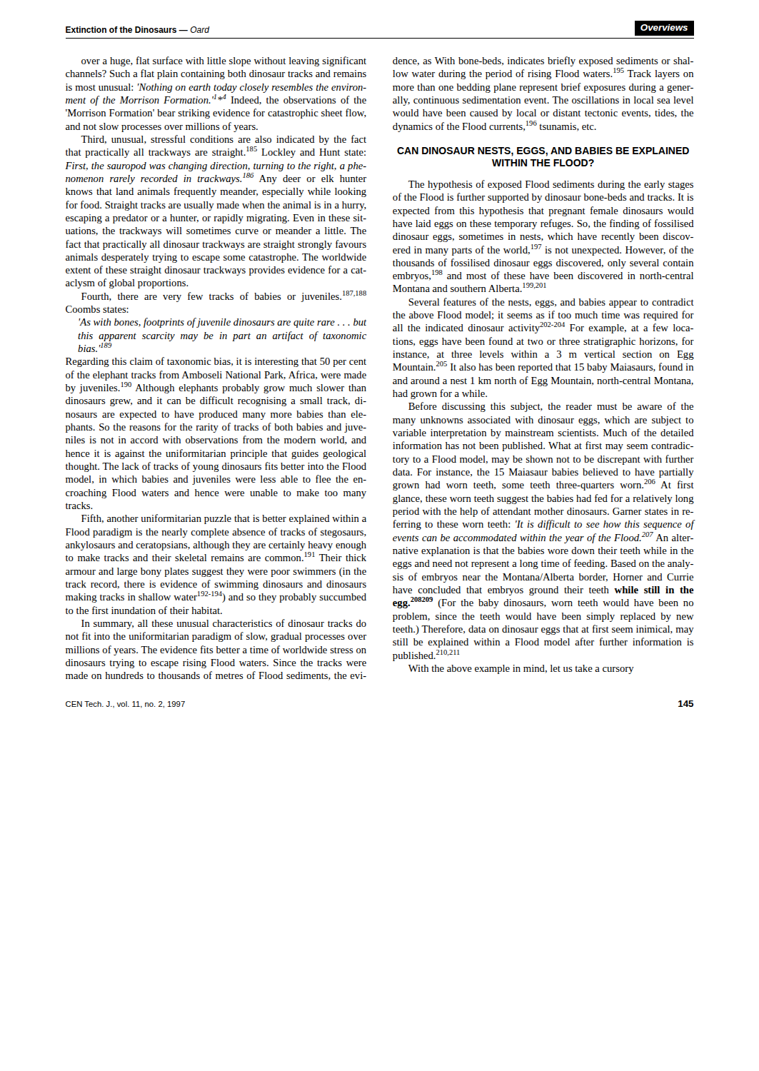Extinction of the Dinosaurs — Oard
Overviews
over a huge, flat surface with little slope without leaving significant channels? Such a flat plain containing both dinosaur tracks and remains is most unusual: 'Nothing on earth today closely resembles the environment of the Morrison Formation.'1*4 Indeed, the observations of the 'Morrison Formation' bear striking evidence for catastrophic sheet flow, and not slow processes over millions of years.
Third, unusual, stressful conditions are also indicated by the fact that practically all trackways are straight.185 Lockley and Hunt state: First, the sauropod was changing direction, turning to the right, a phenomenon rarely recorded in trackways.186 Any deer or elk hunter knows that land animals frequently meander, especially while looking for food. Straight tracks are usually made when the animal is in a hurry, escaping a predator or a hunter, or rapidly migrating. Even in these situations, the trackways will sometimes curve or meander a little. The fact that practically all dinosaur trackways are straight strongly favours animals desperately trying to escape some catastrophe. The worldwide extent of these straight dinosaur trackways provides evidence for a cataclysm of global proportions.
Fourth, there are very few tracks of babies or juveniles.187,188 Coombs states:
'As with bones, footprints of juvenile dinosaurs are quite rare . . . but this apparent scarcity may be in part an artifact of taxonomic bias.'189
Regarding this claim of taxonomic bias, it is interesting that 50 per cent of the elephant tracks from Amboseli National Park, Africa, were made by juveniles.190 Although elephants probably grow much slower than dinosaurs grew, and it can be difficult recognising a small track, dinosaurs are expected to have produced many more babies than elephants. So the reasons for the rarity of tracks of both babies and juveniles is not in accord with observations from the modern world, and hence it is against the uniformitarian principle that guides geological thought. The lack of tracks of young dinosaurs fits better into the Flood model, in which babies and juveniles were less able to flee the encroaching Flood waters and hence were unable to make too many tracks.
Fifth, another uniformitarian puzzle that is better explained within a Flood paradigm is the nearly complete absence of tracks of stegosaurs, ankylosaurs and ceratopsians, although they are certainly heavy enough to make tracks and their skeletal remains are common.191 Their thick armour and large bony plates suggest they were poor swimmers (in the track record, there is evidence of swimming dinosaurs and dinosaurs making tracks in shallow water192-194) and so they probably succumbed to the first inundation of their habitat.
In summary, all these unusual characteristics of dinosaur tracks do not fit into the uniformitarian paradigm of slow, gradual processes over millions of years. The evidence fits better a time of worldwide stress on dinosaurs trying to escape rising Flood waters. Since the tracks were made on hundreds to thousands of metres of Flood sediments, the evidence, as With bone-beds, indicates briefly exposed sediments or shallow water during the period of rising Flood waters.195 Track layers on more than one bedding plane represent brief exposures during a generally, continuous sedimentation event. The oscillations in local sea level would have been caused by local or distant tectonic events, tides, the dynamics of the Flood currents,196 tsunamis, etc.
Can dinosaur nests, eggs, and babies be explained within the Flood?
The hypothesis of exposed Flood sediments during the early stages of the Flood is further supported by dinosaur bone-beds and tracks. It is expected from this hypothesis that pregnant female dinosaurs would have laid eggs on these temporary refuges. So, the finding of fossilised dinosaur eggs, sometimes in nests, which have recently been discovered in many parts of the world,197 is not unexpected. However, of the thousands of fossilised dinosaur eggs discovered, only several contain embryos,198 and most of these have been discovered in north-central Montana and southern Alberta.199,201
Several features of the nests, eggs, and babies appear to contradict the above Flood model; it seems as if too much time was required for all the indicated dinosaur activity202-204 For example, at a few locations, eggs have been found at two or three stratigraphic horizons, for instance, at three levels within a 3 m vertical section on Egg Mountain.205 It also has been reported that 15 baby Maiasaurs, found in and around a nest 1 km north of Egg Mountain, north-central Montana, had grown for a while.
Before discussing this subject, the reader must be aware of the many unknowns associated with dinosaur eggs, which are subject to variable interpretation by mainstream scientists. Much of the detailed information has not been published. What at first may seem contradictory to a Flood model, may be shown not to be discrepant with further data. For instance, the 15 Maiasaur babies believed to have partially grown had worn teeth, some teeth three-quarters worn.206 At first glance, these worn teeth suggest the babies had fed for a relatively long period with the help of attendant mother dinosaurs. Garner states in referring to these worn teeth: 'It is difficult to see how this sequence of events can be accommodated within the year of the Flood.207 An alternative explanation is that the babies wore down their teeth while in the eggs and need not represent a long time of feeding. Based on the analysis of embryos near the Montana/Alberta border, Horner and Currie have concluded that embryos ground their teeth while still in the egg.208209 (For the baby dinosaurs, worn teeth would have been no problem, since the teeth would have been simply replaced by new teeth.) Therefore, data on dinosaur eggs that at first seem inimical, may still be explained within a Flood model after further information is published.210,211
With the above example in mind, let us take a cursory
CEN Tech. J., vol. 11, no. 2, 1997
145